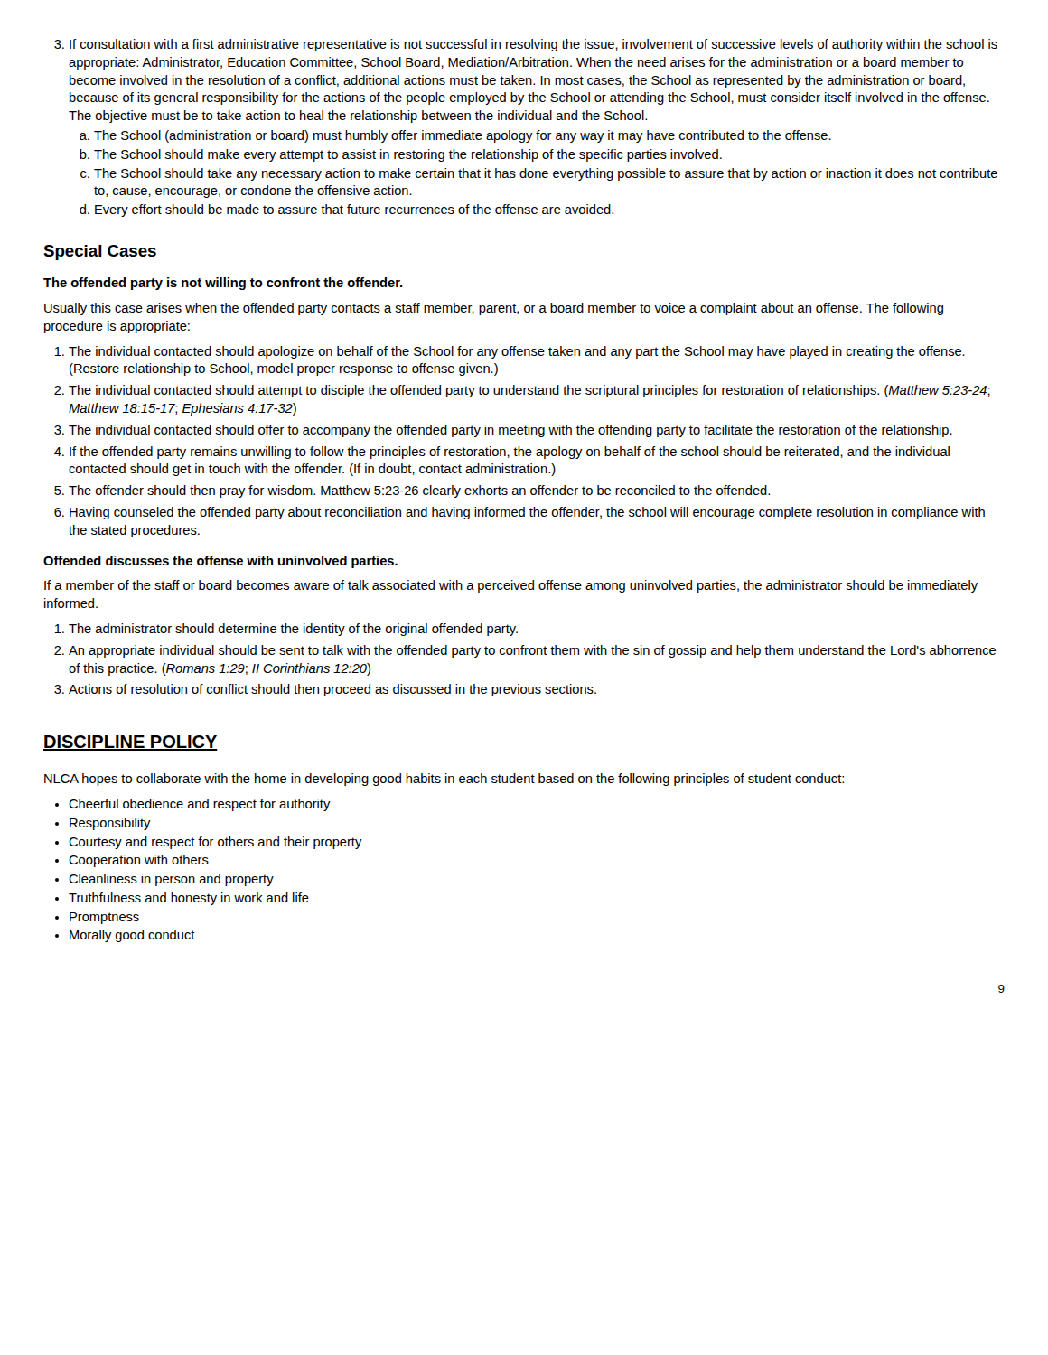If consultation with a first administrative representative is not successful in resolving the issue, involvement of successive levels of authority within the school is appropriate: Administrator, Education Committee, School Board, Mediation/Arbitration. When the need arises for the administration or a board member to become involved in the resolution of a conflict, additional actions must be taken. In most cases, the School as represented by the administration or board, because of its general responsibility for the actions of the people employed by the School or attending the School, must consider itself involved in the offense. The objective must be to take action to heal the relationship between the individual and the School.
The School (administration or board) must humbly offer immediate apology for any way it may have contributed to the offense.
The School should make every attempt to assist in restoring the relationship of the specific parties involved.
The School should take any necessary action to make certain that it has done everything possible to assure that by action or inaction it does not contribute to, cause, encourage, or condone the offensive action.
Every effort should be made to assure that future recurrences of the offense are avoided.
Special Cases
The offended party is not willing to confront the offender.
Usually this case arises when the offended party contacts a staff member, parent, or a board member to voice a complaint about an offense. The following procedure is appropriate:
The individual contacted should apologize on behalf of the School for any offense taken and any part the School may have played in creating the offense. (Restore relationship to School, model proper response to offense given.)
The individual contacted should attempt to disciple the offended party to understand the scriptural principles for restoration of relationships. (Matthew 5:23-24; Matthew 18:15-17; Ephesians 4:17-32)
The individual contacted should offer to accompany the offended party in meeting with the offending party to facilitate the restoration of the relationship.
If the offended party remains unwilling to follow the principles of restoration, the apology on behalf of the school should be reiterated, and the individual contacted should get in touch with the offender. (If in doubt, contact administration.)
The offender should then pray for wisdom. Matthew 5:23-26 clearly exhorts an offender to be reconciled to the offended.
Having counseled the offended party about reconciliation and having informed the offender, the school will encourage complete resolution in compliance with the stated procedures.
Offended discusses the offense with uninvolved parties.
If a member of the staff or board becomes aware of talk associated with a perceived offense among uninvolved parties, the administrator should be immediately informed.
The administrator should determine the identity of the original offended party.
An appropriate individual should be sent to talk with the offended party to confront them with the sin of gossip and help them understand the Lord's abhorrence of this practice. (Romans 1:29; II Corinthians 12:20)
Actions of resolution of conflict should then proceed as discussed in the previous sections.
DISCIPLINE POLICY
NLCA hopes to collaborate with the home in developing good habits in each student based on the following principles of student conduct:
Cheerful obedience and respect for authority
Responsibility
Courtesy and respect for others and their property
Cooperation with others
Cleanliness in person and property
Truthfulness and honesty in work and life
Promptness
Morally good conduct
9